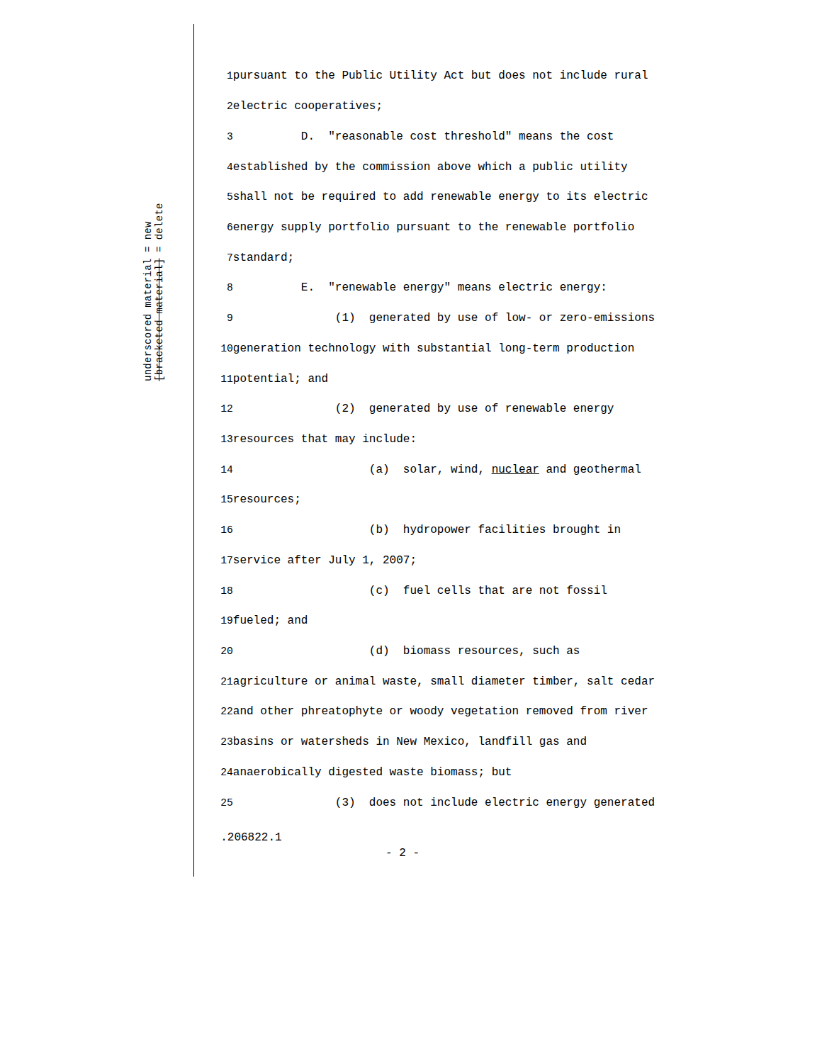underscored material = new
[bracketed material] = delete
| 1 | pursuant to the Public Utility Act but does not include rural |
| 2 | electric cooperatives; |
| 3 | D. "reasonable cost threshold" means the cost |
| 4 | established by the commission above which a public utility |
| 5 | shall not be required to add renewable energy to its electric |
| 6 | energy supply portfolio pursuant to the renewable portfolio |
| 7 | standard; |
| 8 | E. "renewable energy" means electric energy: |
| 9 | (1) generated by use of low- or zero-emissions |
| 10 | generation technology with substantial long-term production |
| 11 | potential; and |
| 12 | (2) generated by use of renewable energy |
| 13 | resources that may include: |
| 14 | (a) solar, wind, nuclear and geothermal |
| 15 | resources; |
| 16 | (b) hydropower facilities brought in |
| 17 | service after July 1, 2007; |
| 18 | (c) fuel cells that are not fossil |
| 19 | fueled; and |
| 20 | (d) biomass resources, such as |
| 21 | agriculture or animal waste, small diameter timber, salt cedar |
| 22 | and other phreatophyte or woody vegetation removed from river |
| 23 | basins or watersheds in New Mexico, landfill gas and |
| 24 | anaerobically digested waste biomass; but |
| 25 | (3) does not include electric energy generated |
.206822.1
- 2 -